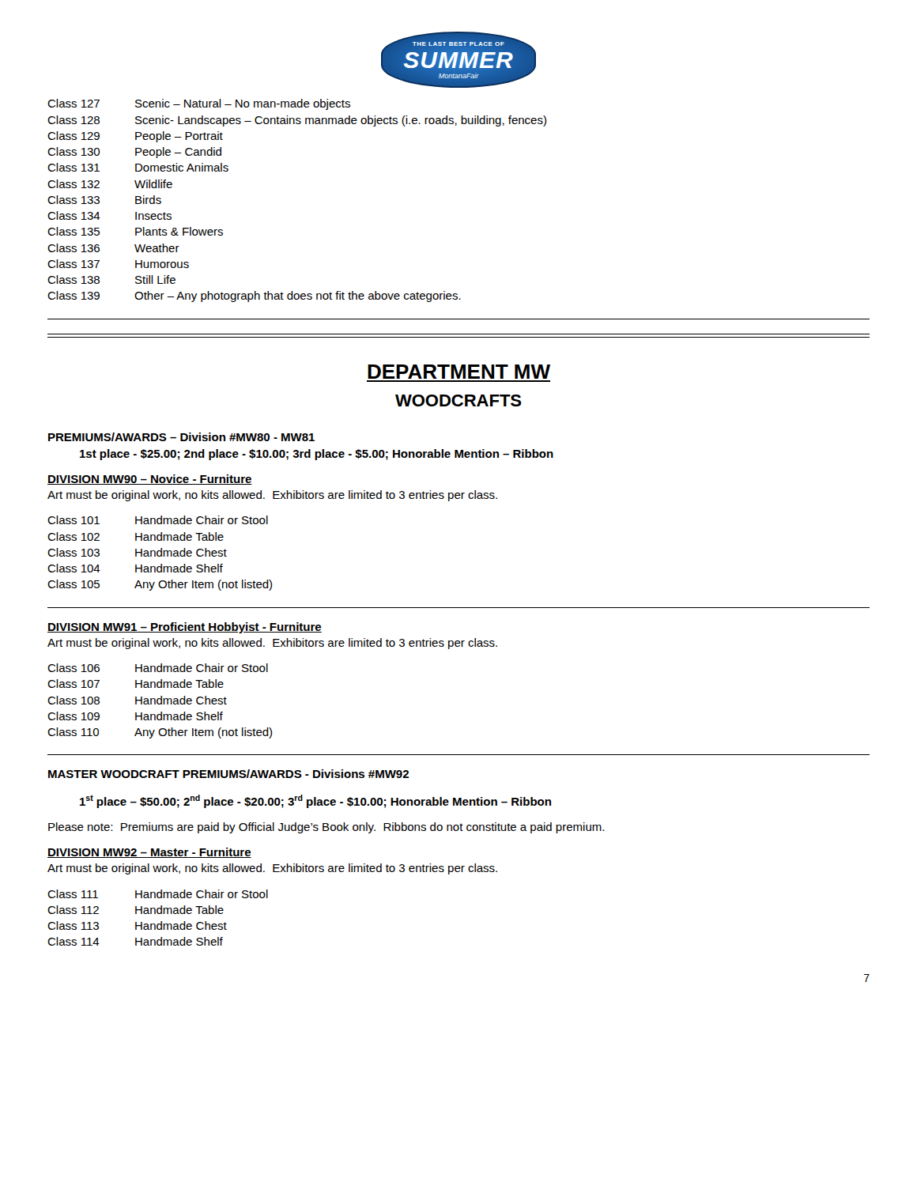THE LAST BEST PLACE OF SUMMER MontanaFair
Class 127 Scenic – Natural – No man-made objects
Class 128 Scenic- Landscapes – Contains manmade objects (i.e. roads, building, fences)
Class 129 People – Portrait
Class 130 People – Candid
Class 131 Domestic Animals
Class 132 Wildlife
Class 133 Birds
Class 134 Insects
Class 135 Plants & Flowers
Class 136 Weather
Class 137 Humorous
Class 138 Still Life
Class 139 Other – Any photograph that does not fit the above categories.
DEPARTMENT MW
WOODCRAFTS
PREMIUMS/AWARDS – Division #MW80 - MW81
1st place - $25.00; 2nd place - $10.00; 3rd place - $5.00; Honorable Mention – Ribbon
DIVISION MW90 – Novice - Furniture
Art must be original work, no kits allowed. Exhibitors are limited to 3 entries per class.
Class 101 Handmade Chair or Stool
Class 102 Handmade Table
Class 103 Handmade Chest
Class 104 Handmade Shelf
Class 105 Any Other Item (not listed)
DIVISION MW91 – Proficient Hobbyist - Furniture
Art must be original work, no kits allowed. Exhibitors are limited to 3 entries per class.
Class 106 Handmade Chair or Stool
Class 107 Handmade Table
Class 108 Handmade Chest
Class 109 Handmade Shelf
Class 110 Any Other Item (not listed)
MASTER WOODCRAFT PREMIUMS/AWARDS - Divisions #MW92
1st place – $50.00; 2nd place - $20.00; 3rd place - $10.00; Honorable Mention – Ribbon
Please note: Premiums are paid by Official Judge’s Book only. Ribbons do not constitute a paid premium.
DIVISION MW92 – Master - Furniture
Art must be original work, no kits allowed. Exhibitors are limited to 3 entries per class.
Class 111 Handmade Chair or Stool
Class 112 Handmade Table
Class 113 Handmade Chest
Class 114 Handmade Shelf
7